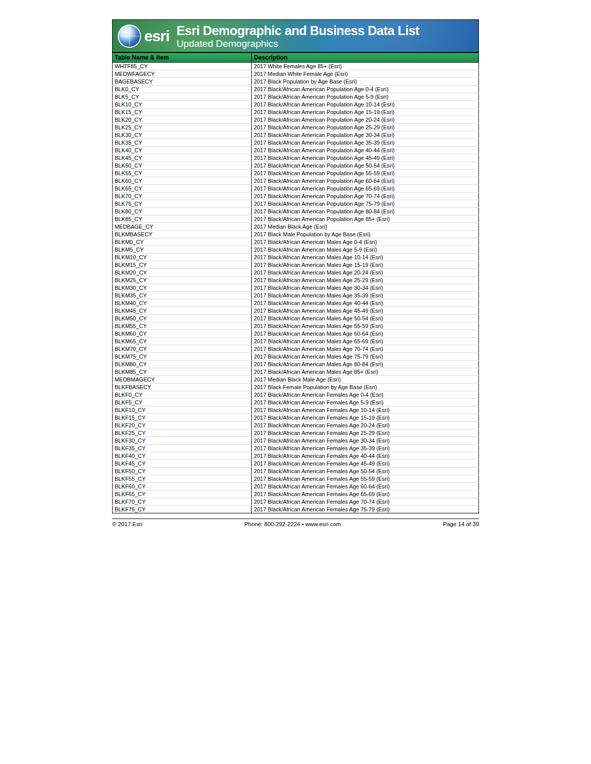esri
Esri Demographic and Business Data List
Updated Demographics
| Table Name & Item | Description |
| --- | --- |
| WHTF85_CY | 2017 White Females Age 85+ (Esri) |
| MEDWFAGECY | 2017 Median White Female Age (Esri) |
| BAGEBASECY | 2017 Black Population by Age Base (Esri) |
| BLK0_CY | 2017 Black/African American Population Age 0-4 (Esri) |
| BLK5_CY | 2017 Black/African American Population Age 5-9 (Esri) |
| BLK10_CY | 2017 Black/African American Population Age 10-14 (Esri) |
| BLK15_CY | 2017 Black/African American Population Age 15-19 (Esri) |
| BLK20_CY | 2017 Black/African American Population Age 20-24 (Esri) |
| BLK25_CY | 2017 Black/African American Population Age 25-29 (Esri) |
| BLK30_CY | 2017 Black/African American Population Age 30-34 (Esri) |
| BLK35_CY | 2017 Black/African American Population Age 35-39 (Esri) |
| BLK40_CY | 2017 Black/African American Population Age 40-44 (Esri) |
| BLK45_CY | 2017 Black/African American Population Age 45-49 (Esri) |
| BLK50_CY | 2017 Black/African American Population Age 50-54 (Esri) |
| BLK55_CY | 2017 Black/African American Population Age 55-59 (Esri) |
| BLK60_CY | 2017 Black/African American Population Age 60-64 (Esri) |
| BLK65_CY | 2017 Black/African American Population Age 65-69 (Esri) |
| BLK70_CY | 2017 Black/African American Population Age 70-74 (Esri) |
| BLK75_CY | 2017 Black/African American Population Age 75-79 (Esri) |
| BLK80_CY | 2017 Black/African American Population Age 80-84 (Esri) |
| BLK85_CY | 2017 Black/African American Population Age 85+ (Esri) |
| MEDBAGE_CY | 2017 Median Black Age (Esri) |
| BLKMBASECY | 2017 Black Male Population by Age Base (Esri) |
| BLKM0_CY | 2017 Black/African American Males Age 0-4 (Esri) |
| BLKM5_CY | 2017 Black/African American Males Age 5-9 (Esri) |
| BLKM10_CY | 2017 Black/African American Males Age 10-14 (Esri) |
| BLKM15_CY | 2017 Black/African American Males Age 15-19 (Esri) |
| BLKM20_CY | 2017 Black/African American Males Age 20-24 (Esri) |
| BLKM25_CY | 2017 Black/African American Males Age 25-29 (Esri) |
| BLKM30_CY | 2017 Black/African American Males Age 30-34 (Esri) |
| BLKM35_CY | 2017 Black/African American Males Age 35-39 (Esri) |
| BLKM40_CY | 2017 Black/African American Males Age 40-44 (Esri) |
| BLKM45_CY | 2017 Black/African American Males Age 45-49 (Esri) |
| BLKM50_CY | 2017 Black/African American Males Age 50-54 (Esri) |
| BLKM55_CY | 2017 Black/African American Males Age 55-59 (Esri) |
| BLKM60_CY | 2017 Black/African American Males Age 60-64 (Esri) |
| BLKM65_CY | 2017 Black/African American Males Age 65-69 (Esri) |
| BLKM70_CY | 2017 Black/African American Males Age 70-74 (Esri) |
| BLKM75_CY | 2017 Black/African American Males Age 75-79 (Esri) |
| BLKM80_CY | 2017 Black/African American Males Age 80-84 (Esri) |
| BLKM85_CY | 2017 Black/African American Males Age 85+ (Esri) |
| MEDBMAGECY | 2017 Median Black Male Age (Esri) |
| BLKFBASECY | 2017 Black Female Population by Age Base (Esri) |
| BLKF0_CY | 2017 Black/African American Females Age 0-4 (Esri) |
| BLKF5_CY | 2017 Black/African American Females Age 5-9 (Esri) |
| BLKF10_CY | 2017 Black/African American Females Age 10-14 (Esri) |
| BLKF15_CY | 2017 Black/African American Females Age 15-19 (Esri) |
| BLKF20_CY | 2017 Black/African American Females Age 20-24 (Esri) |
| BLKF25_CY | 2017 Black/African American Females Age 25-29 (Esri) |
| BLKF30_CY | 2017 Black/African American Females Age 30-34 (Esri) |
| BLKF35_CY | 2017 Black/African American Females Age 35-39 (Esri) |
| BLKF40_CY | 2017 Black/African American Females Age 40-44 (Esri) |
| BLKF45_CY | 2017 Black/African American Females Age 45-49 (Esri) |
| BLKF50_CY | 2017 Black/African American Females Age 50-54 (Esri) |
| BLKF55_CY | 2017 Black/African American Females Age 55-59 (Esri) |
| BLKF60_CY | 2017 Black/African American Females Age 60-64 (Esri) |
| BLKF65_CY | 2017 Black/African American Females Age 65-69 (Esri) |
| BLKF70_CY | 2017 Black/African American Females Age 70-74 (Esri) |
| BLKF75_CY | 2017 Black/African American Females Age 75-79 (Esri) |
© 2017 Esri
Phone: 800-292-2224 • www.esri.com
Page 14 of 39